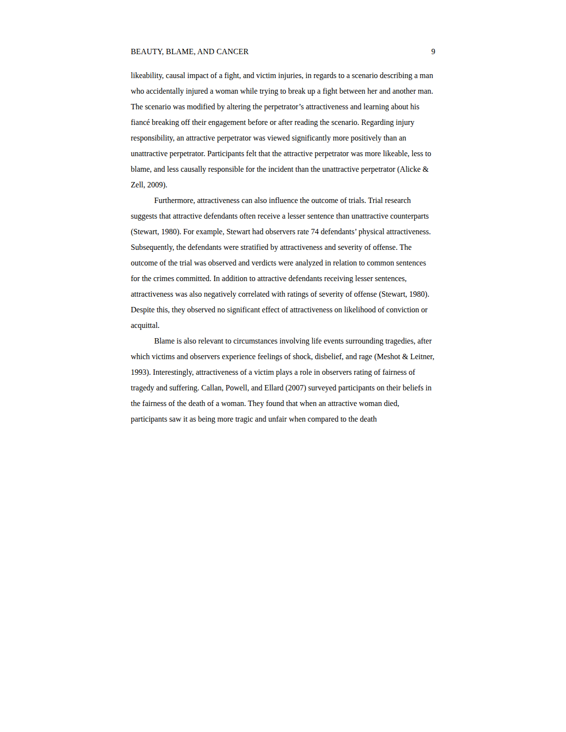Beauty, Blame, and Cancer
9
likeability, causal impact of a fight, and victim injuries, in regards to a scenario describing a man who accidentally injured a woman while trying to break up a fight between her and another man. The scenario was modified by altering the perpetrator’s attractiveness and learning about his fiancé breaking off their engagement before or after reading the scenario. Regarding injury responsibility, an attractive perpetrator was viewed significantly more positively than an unattractive perpetrator. Participants felt that the attractive perpetrator was more likeable, less to blame, and less causally responsible for the incident than the unattractive perpetrator (Alicke & Zell, 2009).
Furthermore, attractiveness can also influence the outcome of trials. Trial research suggests that attractive defendants often receive a lesser sentence than unattractive counterparts (Stewart, 1980). For example, Stewart had observers rate 74 defendants’ physical attractiveness. Subsequently, the defendants were stratified by attractiveness and severity of offense. The outcome of the trial was observed and verdicts were analyzed in relation to common sentences for the crimes committed. In addition to attractive defendants receiving lesser sentences, attractiveness was also negatively correlated with ratings of severity of offense (Stewart, 1980). Despite this, they observed no significant effect of attractiveness on likelihood of conviction or acquittal.
Blame is also relevant to circumstances involving life events surrounding tragedies, after which victims and observers experience feelings of shock, disbelief, and rage (Meshot & Leitner, 1993). Interestingly, attractiveness of a victim plays a role in observers rating of fairness of tragedy and suffering. Callan, Powell, and Ellard (2007) surveyed participants on their beliefs in the fairness of the death of a woman. They found that when an attractive woman died, participants saw it as being more tragic and unfair when compared to the death